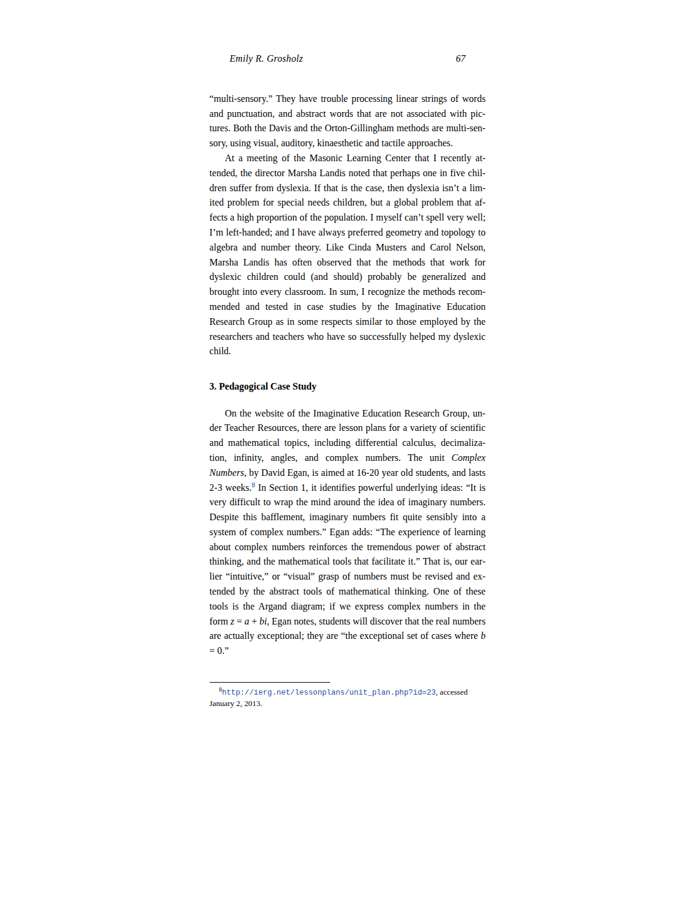Emily R. Grosholz 67
“multi-sensory.” They have trouble processing linear strings of words and punctuation, and abstract words that are not associated with pictures. Both the Davis and the Orton-Gillingham methods are multi-sensory, using visual, auditory, kinaesthetic and tactile approaches.
At a meeting of the Masonic Learning Center that I recently attended, the director Marsha Landis noted that perhaps one in five children suffer from dyslexia. If that is the case, then dyslexia isn’t a limited problem for special needs children, but a global problem that affects a high proportion of the population. I myself can’t spell very well; I’m left-handed; and I have always preferred geometry and topology to algebra and number theory. Like Cinda Musters and Carol Nelson, Marsha Landis has often observed that the methods that work for dyslexic children could (and should) probably be generalized and brought into every classroom. In sum, I recognize the methods recommended and tested in case studies by the Imaginative Education Research Group as in some respects similar to those employed by the researchers and teachers who have so successfully helped my dyslexic child.
3. Pedagogical Case Study
On the website of the Imaginative Education Research Group, under Teacher Resources, there are lesson plans for a variety of scientific and mathematical topics, including differential calculus, decimalization, infinity, angles, and complex numbers. The unit Complex Numbers, by David Egan, is aimed at 16-20 year old students, and lasts 2-3 weeks.8 In Section 1, it identifies powerful underlying ideas: “It is very difficult to wrap the mind around the idea of imaginary numbers. Despite this bafflement, imaginary numbers fit quite sensibly into a system of complex numbers.” Egan adds: “The experience of learning about complex numbers reinforces the tremendous power of abstract thinking, and the mathematical tools that facilitate it.” That is, our earlier “intuitive,” or “visual” grasp of numbers must be revised and extended by the abstract tools of mathematical thinking. One of these tools is the Argand diagram; if we express complex numbers in the form z = a + bi, Egan notes, students will discover that the real numbers are actually exceptional; they are “the exceptional set of cases where b = 0.”
8http://ierg.net/lessonplans/unit_plan.php?id=23, accessed January 2, 2013.